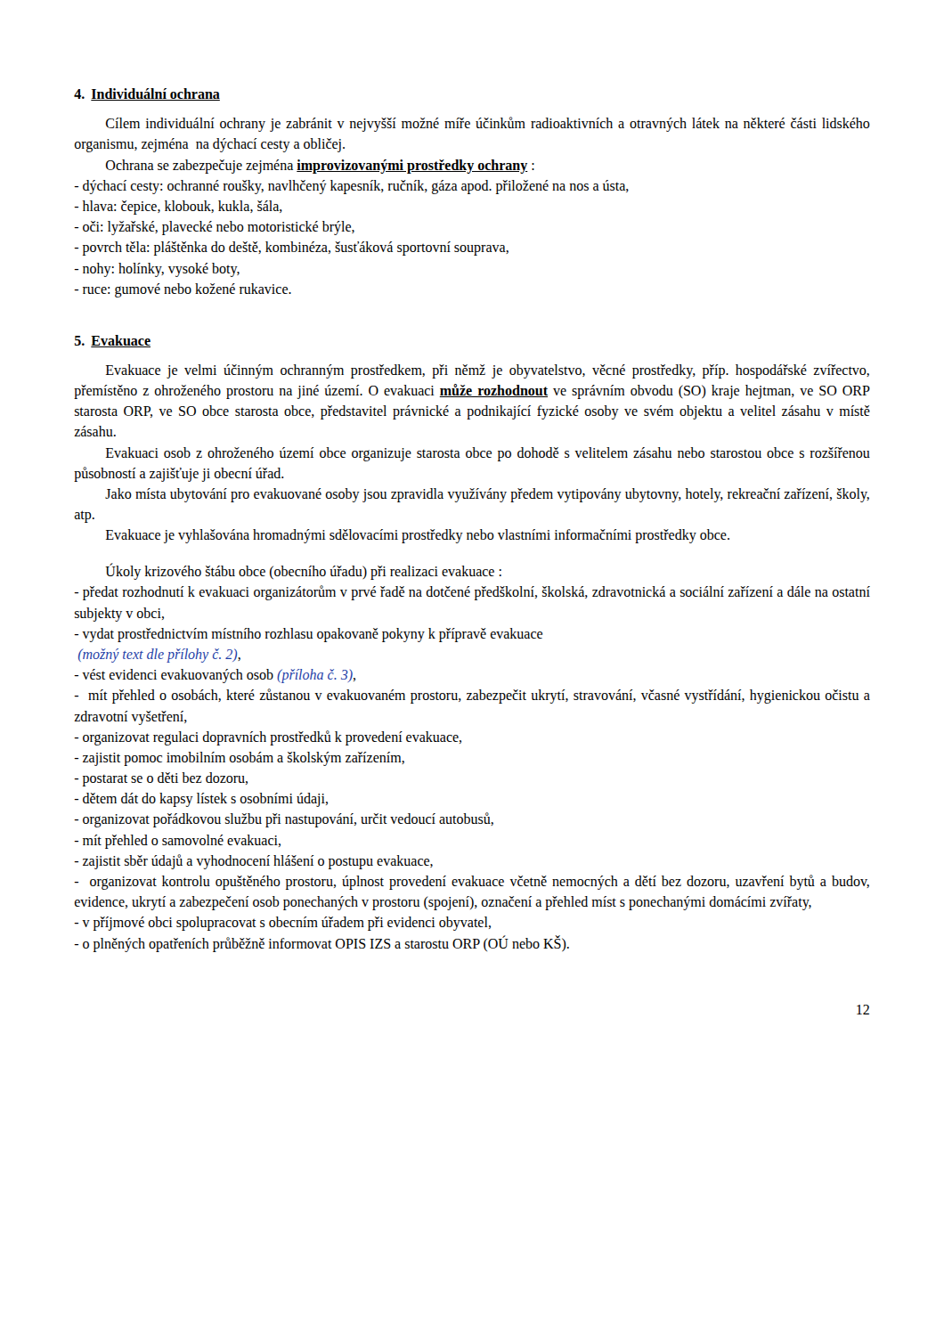4. Individuální ochrana
Cílem individuální ochrany je zabránit v nejvyšší možné míře účinkům radioaktivních a otravných látek na některé části lidského organismu, zejména na dýchací cesty a obličej.
Ochrana se zabezpečuje zejména improvizovanými prostředky ochrany :
- dýchací cesty: ochranné roušky, navlhčený kapesník, ručník, gáza apod. přiložené na nos a ústa,
- hlava: čepice, klobouk, kukla, šála,
- oči: lyžařské, plavecké nebo motoristické brýle,
- povrch těla: pláštěnka do deště, kombinéza, šusťáková sportovní souprava,
- nohy: holínky, vysoké boty,
- ruce: gumové nebo kožené rukavice.
5. Evakuace
Evakuace je velmi účinným ochranným prostředkem, při němž je obyvatelstvo, věcné prostředky, příp. hospodářské zvířectvo, přemístěno z ohroženého prostoru na jiné území. O evakuaci může rozhodnout ve správním obvodu (SO) kraje hejtman, ve SO ORP starosta ORP, ve SO obce starosta obce, představitel právnické a podnikající fyzické osoby ve svém objektu a velitel zásahu v místě zásahu.
Evakuaci osob z ohroženého území obce organizuje starosta obce po dohodě s velitelem zásahu nebo starostou obce s rozšířenou působností a zajišťuje ji obecní úřad.
Jako místa ubytování pro evakuované osoby jsou zpravidla využívány předem vytipovány ubytovny, hotely, rekreační zařízení, školy, atp.
Evakuace je vyhlašována hromadnými sdělovacími prostředky nebo vlastními informačními prostředky obce.
Úkoly krizového štábu obce (obecního úřadu) při realizaci evakuace :
- předat rozhodnutí k evakuaci organizátorům v prvé řadě na dotčené předškolní, školská, zdravotnická a sociální zařízení a dále na ostatní subjekty v obci,
- vydat prostřednictvím místního rozhlasu opakovaně pokyny k přípravě evakuace
(možný text dle přílohy č. 2),
- vést evidenci evakuovaných osob (příloha č. 3),
- mít přehled o osobách, které zůstanou v evakuovaném prostoru, zabezpečit ukrytí, stravování, včasné vystřídání, hygienickou očistu a zdravotní vyšetření,
- organizovat regulaci dopravních prostředků k provedení evakuace,
- zajistit pomoc imobilním osobám a školským zařízením,
- postarat se o děti bez dozoru,
- dětem dát do kapsy lístek s osobními údaji,
- organizovat pořádkovou službu při nastupování, určit vedoucí autobusů,
- mít přehled o samovolné evakuaci,
- zajistit sběr údajů a vyhodnocení hlášení o postupu evakuace,
- organizovat kontrolu opuštěného prostoru, úplnost provedení evakuace včetně nemocných a dětí bez dozoru, uzavření bytů a budov, evidence, ukrytí a zabezpečení osob ponechaných v prostoru (spojení), označení a přehled míst s ponechanými domácími zvířaty,
- v příjmové obci spolupracovat s obecním úřadem při evidenci obyvatel,
- o plněných opatřeních průběžně informovat OPIS IZS a starostu ORP (OÚ nebo KŠ).
12